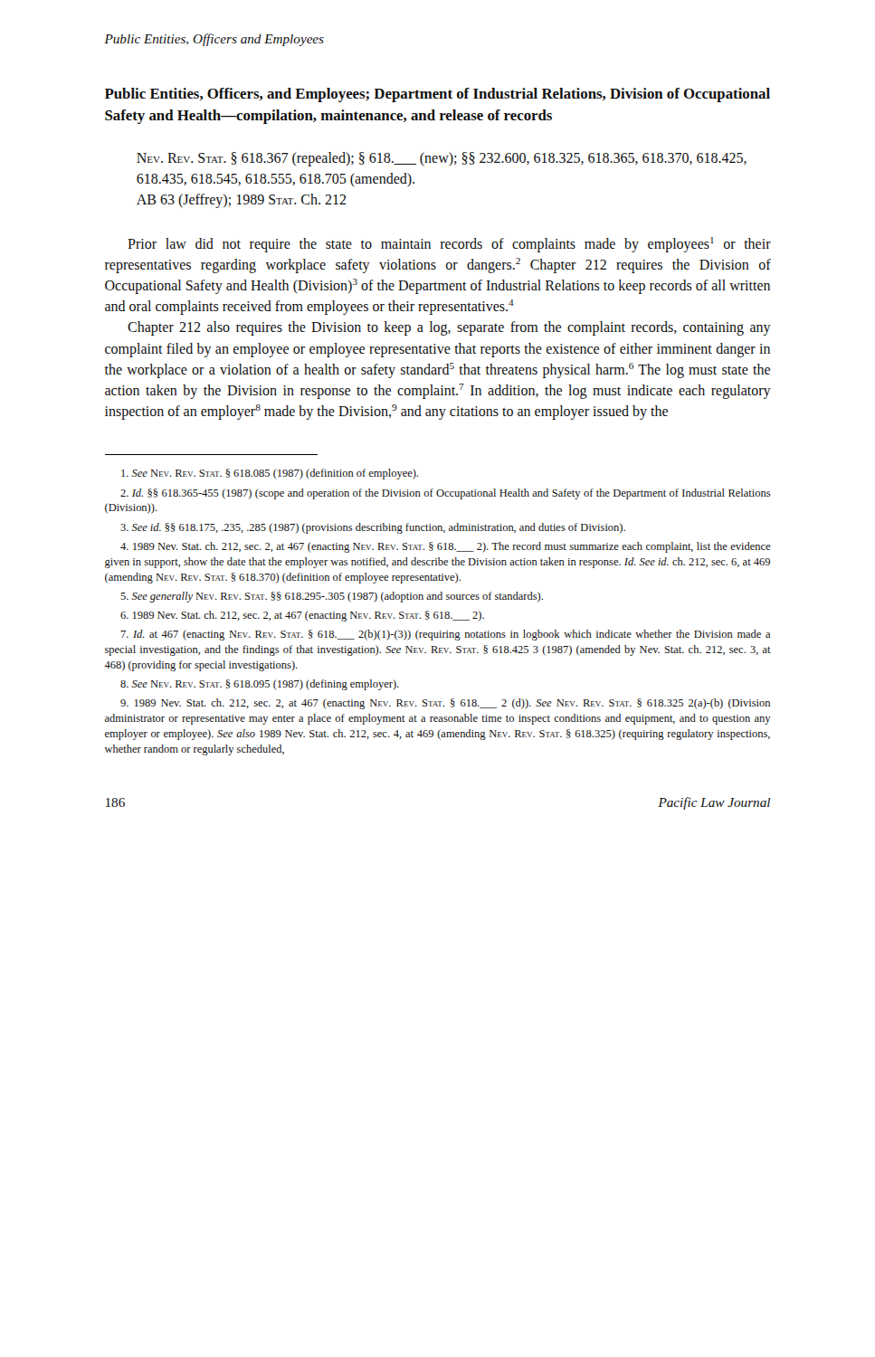Public Entities, Officers and Employees
Public Entities, Officers, and Employees; Department of Industrial Relations, Division of Occupational Safety and Health—compilation, maintenance, and release of records
Nev. Rev. Stat. § 618.367 (repealed); § 618.___ (new); §§ 232.600, 618.325, 618.365, 618.370, 618.425, 618.435, 618.545, 618.555, 618.705 (amended).
AB 63 (Jeffrey); 1989 Stat. Ch. 212
Prior law did not require the state to maintain records of complaints made by employees1 or their representatives regarding workplace safety violations or dangers.2 Chapter 212 requires the Division of Occupational Safety and Health (Division)3 of the Department of Industrial Relations to keep records of all written and oral complaints received from employees or their representatives.4
Chapter 212 also requires the Division to keep a log, separate from the complaint records, containing any complaint filed by an employee or employee representative that reports the existence of either imminent danger in the workplace or a violation of a health or safety standard5 that threatens physical harm.6 The log must state the action taken by the Division in response to the complaint.7 In addition, the log must indicate each regulatory inspection of an employer8 made by the Division,9 and any citations to an employer issued by the
1. See Nev. Rev. Stat. § 618.085 (1987) (definition of employee).
2. Id. §§ 618.365-455 (1987) (scope and operation of the Division of Occupational Health and Safety of the Department of Industrial Relations (Division)).
3. See id. §§ 618.175, .235, .285 (1987) (provisions describing function, administration, and duties of Division).
4. 1989 Nev. Stat. ch. 212, sec. 2, at 467 (enacting Nev. Rev. Stat. § 618.___ 2). The record must summarize each complaint, list the evidence given in support, show the date that the employer was notified, and describe the Division action taken in response. Id. See id. ch. 212, sec. 6, at 469 (amending Nev. Rev. Stat. § 618.370) (definition of employee representative).
5. See generally Nev. Rev. Stat. §§ 618.295-.305 (1987) (adoption and sources of standards).
6. 1989 Nev. Stat. ch. 212, sec. 2, at 467 (enacting Nev. Rev. Stat. § 618.___ 2).
7. Id. at 467 (enacting Nev. Rev. Stat. § 618.___ 2(b)(1)-(3)) (requiring notations in logbook which indicate whether the Division made a special investigation, and the findings of that investigation). See Nev. Rev. Stat. § 618.425 3 (1987) (amended by Nev. Stat. ch. 212, sec. 3, at 468) (providing for special investigations).
8. See Nev. Rev. Stat. § 618.095 (1987) (defining employer).
9. 1989 Nev. Stat. ch. 212, sec. 2, at 467 (enacting Nev. Rev. Stat. § 618.___ 2 (d)). See Nev. Rev. Stat. § 618.325 2(a)-(b) (Division administrator or representative may enter a place of employment at a reasonable time to inspect conditions and equipment, and to question any employer or employee). See also 1989 Nev. Stat. ch. 212, sec. 4, at 469 (amending Nev. Rev. Stat. § 618.325) (requiring regulatory inspections, whether random or regularly scheduled,
186 Pacific Law Journal